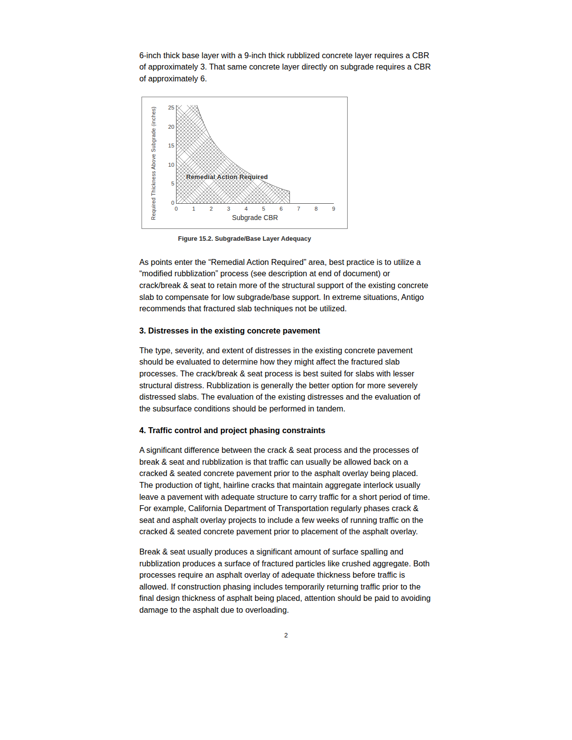6-inch thick base layer with a 9-inch thick rubblized concrete layer requires a CBR of approximately 3. That same concrete layer directly on subgrade requires a CBR of approximately 6.
Required Thickness Above Subgrade (inches)
25
20
15
10
5
0
Remedial Action Required
0
1
2
3
4
5
6
7
8
9
Subgrade CBR
Figure 15.2. Subgrade/Base Layer Adequacy
As points enter the “Remedial Action Required” area, best practice is to utilize a “modified rubblization” process (see description at end of document) or crack/break & seat to retain more of the structural support of the existing concrete slab to compensate for low subgrade/base support. In extreme situations, Antigo recommends that fractured slab techniques not be utilized.
3. Distresses in the existing concrete pavement
The type, severity, and extent of distresses in the existing concrete pavement should be evaluated to determine how they might affect the fractured slab processes. The crack/break & seat process is best suited for slabs with lesser structural distress. Rubblization is generally the better option for more severely distressed slabs. The evaluation of the existing distresses and the evaluation of the subsurface conditions should be performed in tandem.
4. Traffic control and project phasing constraints
A significant difference between the crack & seat process and the processes of break & seat and rubblization is that traffic can usually be allowed back on a cracked & seated concrete pavement prior to the asphalt overlay being placed. The production of tight, hairline cracks that maintain aggregate interlock usually leave a pavement with adequate structure to carry traffic for a short period of time. For example, California Department of Transportation regularly phases crack & seat and asphalt overlay projects to include a few weeks of running traffic on the cracked & seated concrete pavement prior to placement of the asphalt overlay.
Break & seat usually produces a significant amount of surface spalling and rubblization produces a surface of fractured particles like crushed aggregate. Both processes require an asphalt overlay of adequate thickness before traffic is allowed. If construction phasing includes temporarily returning traffic prior to the final design thickness of asphalt being placed, attention should be paid to avoiding damage to the asphalt due to overloading.
2